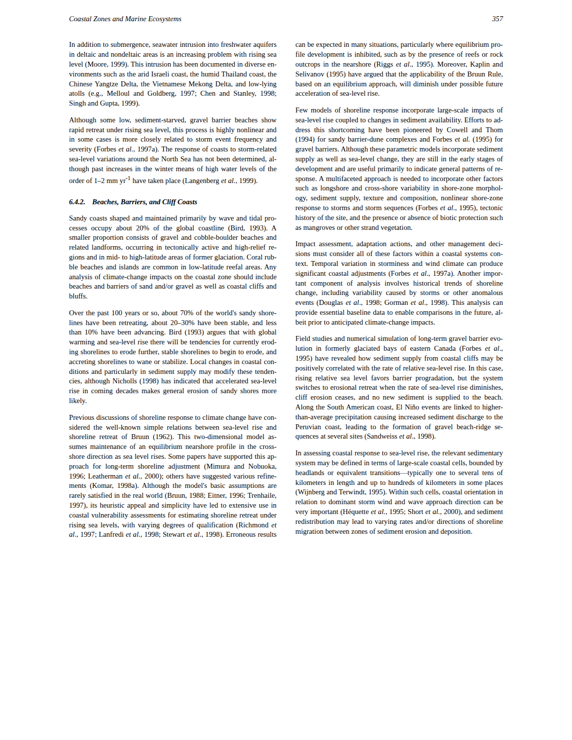Coastal Zones and Marine Ecosystems 357
In addition to submergence, seawater intrusion into freshwater aquifers in deltaic and nondeltaic areas is an increasing problem with rising sea level (Moore, 1999). This intrusion has been documented in diverse environments such as the arid Israeli coast, the humid Thailand coast, the Chinese Yangtze Delta, the Vietnamese Mekong Delta, and low-lying atolls (e.g., Melloul and Goldberg, 1997; Chen and Stanley, 1998; Singh and Gupta, 1999).
Although some low, sediment-starved, gravel barrier beaches show rapid retreat under rising sea level, this process is highly nonlinear and in some cases is more closely related to storm event frequency and severity (Forbes et al., 1997a). The response of coasts to storm-related sea-level variations around the North Sea has not been determined, although past increases in the winter means of high water levels of the order of 1–2 mm yr-1 have taken place (Langenberg et al., 1999).
6.4.2. Beaches, Barriers, and Cliff Coasts
Sandy coasts shaped and maintained primarily by wave and tidal processes occupy about 20% of the global coastline (Bird, 1993). A smaller proportion consists of gravel and cobble-boulder beaches and related landforms, occurring in tectonically active and high-relief regions and in mid- to high-latitude areas of former glaciation. Coral rubble beaches and islands are common in low-latitude reefal areas. Any analysis of climate-change impacts on the coastal zone should include beaches and barriers of sand and/or gravel as well as coastal cliffs and bluffs.
Over the past 100 years or so, about 70% of the world's sandy shorelines have been retreating, about 20–30% have been stable, and less than 10% have been advancing. Bird (1993) argues that with global warming and sea-level rise there will be tendencies for currently eroding shorelines to erode further, stable shorelines to begin to erode, and accreting shorelines to wane or stabilize. Local changes in coastal conditions and particularly in sediment supply may modify these tendencies, although Nicholls (1998) has indicated that accelerated sea-level rise in coming decades makes general erosion of sandy shores more likely.
Previous discussions of shoreline response to climate change have considered the well-known simple relations between sea-level rise and shoreline retreat of Bruun (1962). This two-dimensional model assumes maintenance of an equilibrium nearshore profile in the cross-shore direction as sea level rises. Some papers have supported this approach for long-term shoreline adjustment (Mimura and Nobuoka, 1996; Leatherman et al., 2000); others have suggested various refinements (Komar, 1998a). Although the model's basic assumptions are rarely satisfied in the real world (Bruun, 1988; Eitner, 1996; Trenhaile, 1997), its heuristic appeal and simplicity have led to extensive use in coastal vulnerability assessments for estimating shoreline retreat under rising sea levels, with varying degrees of qualification (Richmond et al., 1997; Lanfredi et al., 1998; Stewart et al., 1998). Erroneous results can be expected in many situations, particularly where equilibrium profile development is inhibited, such as by the presence of reefs or rock outcrops in the nearshore (Riggs et al., 1995). Moreover, Kaplin and Selivanov (1995) have argued that the applicability of the Bruun Rule, based on an equilibrium approach, will diminish under possible future acceleration of sea-level rise.
Few models of shoreline response incorporate large-scale impacts of sea-level rise coupled to changes in sediment availability. Efforts to address this shortcoming have been pioneered by Cowell and Thom (1994) for sandy barrier-dune complexes and Forbes et al. (1995) for gravel barriers. Although these parametric models incorporate sediment supply as well as sea-level change, they are still in the early stages of development and are useful primarily to indicate general patterns of response. A multifaceted approach is needed to incorporate other factors such as longshore and cross-shore variability in shore-zone morphology, sediment supply, texture and composition, nonlinear shore-zone response to storms and storm sequences (Forbes et al., 1995), tectonic history of the site, and the presence or absence of biotic protection such as mangroves or other strand vegetation.
Impact assessment, adaptation actions, and other management decisions must consider all of these factors within a coastal systems context. Temporal variation in storminess and wind climate can produce significant coastal adjustments (Forbes et al., 1997a). Another important component of analysis involves historical trends of shoreline change, including variability caused by storms or other anomalous events (Douglas et al., 1998; Gorman et al., 1998). This analysis can provide essential baseline data to enable comparisons in the future, albeit prior to anticipated climate-change impacts.
Field studies and numerical simulation of long-term gravel barrier evolution in formerly glaciated bays of eastern Canada (Forbes et al., 1995) have revealed how sediment supply from coastal cliffs may be positively correlated with the rate of relative sea-level rise. In this case, rising relative sea level favors barrier progradation, but the system switches to erosional retreat when the rate of sea-level rise diminishes, cliff erosion ceases, and no new sediment is supplied to the beach. Along the South American coast, El Niño events are linked to higher-than-average precipitation causing increased sediment discharge to the Peruvian coast, leading to the formation of gravel beach-ridge sequences at several sites (Sandweiss et al., 1998).
In assessing coastal response to sea-level rise, the relevant sedimentary system may be defined in terms of large-scale coastal cells, bounded by headlands or equivalent transitions—typically one to several tens of kilometers in length and up to hundreds of kilometers in some places (Wijnberg and Terwindt, 1995). Within such cells, coastal orientation in relation to dominant storm wind and wave approach direction can be very important (Héquette et al., 1995; Short et al., 2000), and sediment redistribution may lead to varying rates and/or directions of shoreline migration between zones of sediment erosion and deposition.